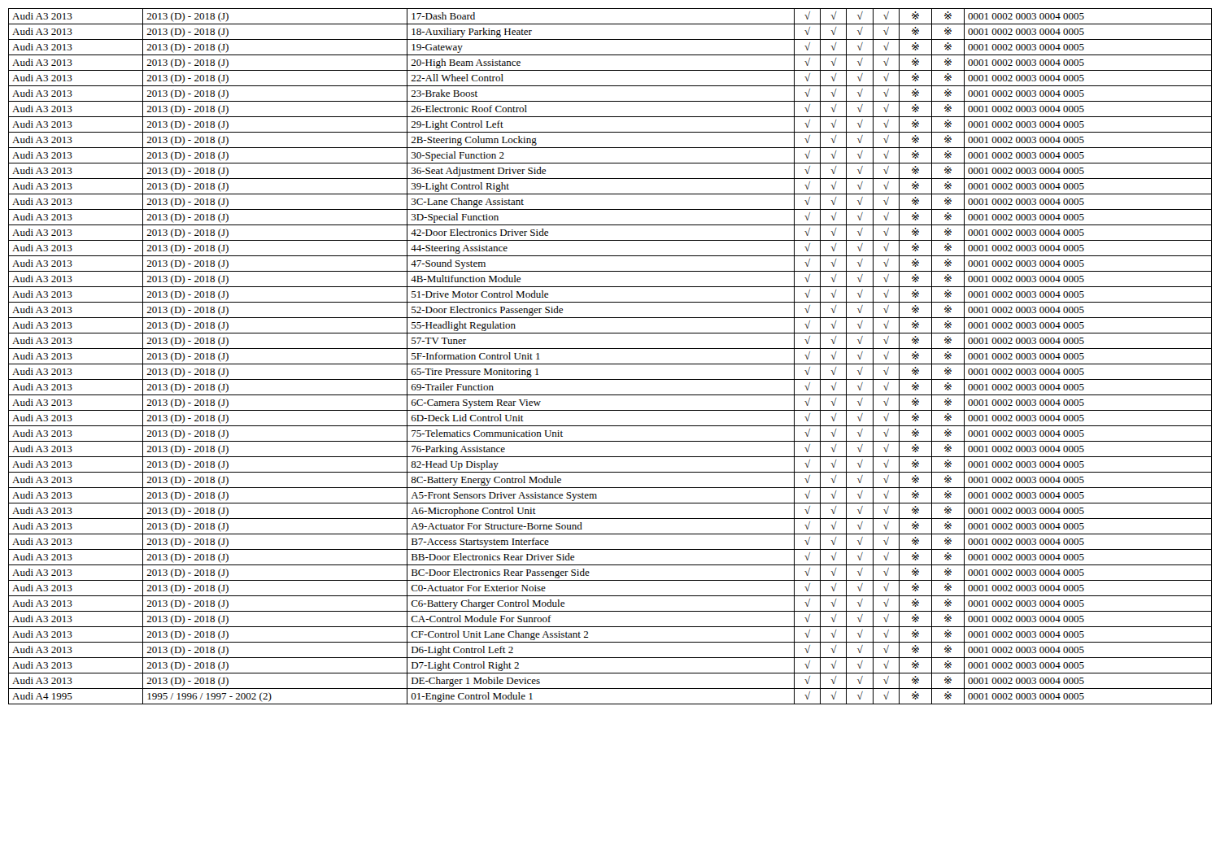| Audi A3 2013 | 2013 (D) - 2018 (J) | 17-Dash Board | √ | √ | √ | √ | ※ | ※ | 0001 0002 0003 0004 0005 |
| Audi A3 2013 | 2013 (D) - 2018 (J) | 18-Auxiliary Parking Heater | √ | √ | √ | √ | ※ | ※ | 0001 0002 0003 0004 0005 |
| Audi A3 2013 | 2013 (D) - 2018 (J) | 19-Gateway | √ | √ | √ | √ | ※ | ※ | 0001 0002 0003 0004 0005 |
| Audi A3 2013 | 2013 (D) - 2018 (J) | 20-High Beam Assistance | √ | √ | √ | √ | ※ | ※ | 0001 0002 0003 0004 0005 |
| Audi A3 2013 | 2013 (D) - 2018 (J) | 22-All Wheel Control | √ | √ | √ | √ | ※ | ※ | 0001 0002 0003 0004 0005 |
| Audi A3 2013 | 2013 (D) - 2018 (J) | 23-Brake Boost | √ | √ | √ | √ | ※ | ※ | 0001 0002 0003 0004 0005 |
| Audi A3 2013 | 2013 (D) - 2018 (J) | 26-Electronic Roof Control | √ | √ | √ | √ | ※ | ※ | 0001 0002 0003 0004 0005 |
| Audi A3 2013 | 2013 (D) - 2018 (J) | 29-Light Control Left | √ | √ | √ | √ | ※ | ※ | 0001 0002 0003 0004 0005 |
| Audi A3 2013 | 2013 (D) - 2018 (J) | 2B-Steering Column Locking | √ | √ | √ | √ | ※ | ※ | 0001 0002 0003 0004 0005 |
| Audi A3 2013 | 2013 (D) - 2018 (J) | 30-Special Function 2 | √ | √ | √ | √ | ※ | ※ | 0001 0002 0003 0004 0005 |
| Audi A3 2013 | 2013 (D) - 2018 (J) | 36-Seat Adjustment Driver Side | √ | √ | √ | √ | ※ | ※ | 0001 0002 0003 0004 0005 |
| Audi A3 2013 | 2013 (D) - 2018 (J) | 39-Light Control Right | √ | √ | √ | √ | ※ | ※ | 0001 0002 0003 0004 0005 |
| Audi A3 2013 | 2013 (D) - 2018 (J) | 3C-Lane Change Assistant | √ | √ | √ | √ | ※ | ※ | 0001 0002 0003 0004 0005 |
| Audi A3 2013 | 2013 (D) - 2018 (J) | 3D-Special Function | √ | √ | √ | √ | ※ | ※ | 0001 0002 0003 0004 0005 |
| Audi A3 2013 | 2013 (D) - 2018 (J) | 42-Door Electronics Driver Side | √ | √ | √ | √ | ※ | ※ | 0001 0002 0003 0004 0005 |
| Audi A3 2013 | 2013 (D) - 2018 (J) | 44-Steering Assistance | √ | √ | √ | √ | ※ | ※ | 0001 0002 0003 0004 0005 |
| Audi A3 2013 | 2013 (D) - 2018 (J) | 47-Sound System | √ | √ | √ | √ | ※ | ※ | 0001 0002 0003 0004 0005 |
| Audi A3 2013 | 2013 (D) - 2018 (J) | 4B-Multifunction Module | √ | √ | √ | √ | ※ | ※ | 0001 0002 0003 0004 0005 |
| Audi A3 2013 | 2013 (D) - 2018 (J) | 51-Drive Motor Control Module | √ | √ | √ | √ | ※ | ※ | 0001 0002 0003 0004 0005 |
| Audi A3 2013 | 2013 (D) - 2018 (J) | 52-Door Electronics Passenger Side | √ | √ | √ | √ | ※ | ※ | 0001 0002 0003 0004 0005 |
| Audi A3 2013 | 2013 (D) - 2018 (J) | 55-Headlight Regulation | √ | √ | √ | √ | ※ | ※ | 0001 0002 0003 0004 0005 |
| Audi A3 2013 | 2013 (D) - 2018 (J) | 57-TV Tuner | √ | √ | √ | √ | ※ | ※ | 0001 0002 0003 0004 0005 |
| Audi A3 2013 | 2013 (D) - 2018 (J) | 5F-Information Control Unit 1 | √ | √ | √ | √ | ※ | ※ | 0001 0002 0003 0004 0005 |
| Audi A3 2013 | 2013 (D) - 2018 (J) | 65-Tire Pressure Monitoring 1 | √ | √ | √ | √ | ※ | ※ | 0001 0002 0003 0004 0005 |
| Audi A3 2013 | 2013 (D) - 2018 (J) | 69-Trailer Function | √ | √ | √ | √ | ※ | ※ | 0001 0002 0003 0004 0005 |
| Audi A3 2013 | 2013 (D) - 2018 (J) | 6C-Camera System Rear View | √ | √ | √ | √ | ※ | ※ | 0001 0002 0003 0004 0005 |
| Audi A3 2013 | 2013 (D) - 2018 (J) | 6D-Deck Lid Control Unit | √ | √ | √ | √ | ※ | ※ | 0001 0002 0003 0004 0005 |
| Audi A3 2013 | 2013 (D) - 2018 (J) | 75-Telematics Communication Unit | √ | √ | √ | √ | ※ | ※ | 0001 0002 0003 0004 0005 |
| Audi A3 2013 | 2013 (D) - 2018 (J) | 76-Parking Assistance | √ | √ | √ | √ | ※ | ※ | 0001 0002 0003 0004 0005 |
| Audi A3 2013 | 2013 (D) - 2018 (J) | 82-Head Up Display | √ | √ | √ | √ | ※ | ※ | 0001 0002 0003 0004 0005 |
| Audi A3 2013 | 2013 (D) - 2018 (J) | 8C-Battery Energy Control Module | √ | √ | √ | √ | ※ | ※ | 0001 0002 0003 0004 0005 |
| Audi A3 2013 | 2013 (D) - 2018 (J) | A5-Front Sensors Driver Assistance System | √ | √ | √ | √ | ※ | ※ | 0001 0002 0003 0004 0005 |
| Audi A3 2013 | 2013 (D) - 2018 (J) | A6-Microphone Control Unit | √ | √ | √ | √ | ※ | ※ | 0001 0002 0003 0004 0005 |
| Audi A3 2013 | 2013 (D) - 2018 (J) | A9-Actuator For Structure-Borne Sound | √ | √ | √ | √ | ※ | ※ | 0001 0002 0003 0004 0005 |
| Audi A3 2013 | 2013 (D) - 2018 (J) | B7-Access Startsystem Interface | √ | √ | √ | √ | ※ | ※ | 0001 0002 0003 0004 0005 |
| Audi A3 2013 | 2013 (D) - 2018 (J) | BB-Door Electronics Rear Driver Side | √ | √ | √ | √ | ※ | ※ | 0001 0002 0003 0004 0005 |
| Audi A3 2013 | 2013 (D) - 2018 (J) | BC-Door Electronics Rear Passenger Side | √ | √ | √ | √ | ※ | ※ | 0001 0002 0003 0004 0005 |
| Audi A3 2013 | 2013 (D) - 2018 (J) | C0-Actuator For Exterior Noise | √ | √ | √ | √ | ※ | ※ | 0001 0002 0003 0004 0005 |
| Audi A3 2013 | 2013 (D) - 2018 (J) | C6-Battery Charger Control Module | √ | √ | √ | √ | ※ | ※ | 0001 0002 0003 0004 0005 |
| Audi A3 2013 | 2013 (D) - 2018 (J) | CA-Control Module For Sunroof | √ | √ | √ | √ | ※ | ※ | 0001 0002 0003 0004 0005 |
| Audi A3 2013 | 2013 (D) - 2018 (J) | CF-Control Unit Lane Change Assistant 2 | √ | √ | √ | √ | ※ | ※ | 0001 0002 0003 0004 0005 |
| Audi A3 2013 | 2013 (D) - 2018 (J) | D6-Light Control Left 2 | √ | √ | √ | √ | ※ | ※ | 0001 0002 0003 0004 0005 |
| Audi A3 2013 | 2013 (D) - 2018 (J) | D7-Light Control Right 2 | √ | √ | √ | √ | ※ | ※ | 0001 0002 0003 0004 0005 |
| Audi A3 2013 | 2013 (D) - 2018 (J) | DE-Charger 1 Mobile Devices | √ | √ | √ | √ | ※ | ※ | 0001 0002 0003 0004 0005 |
| Audi A4 1995 | 1995 / 1996 / 1997 - 2002 (2) | 01-Engine Control Module 1 | √ | √ | √ | √ | ※ | ※ | 0001 0002 0003 0004 0005 |